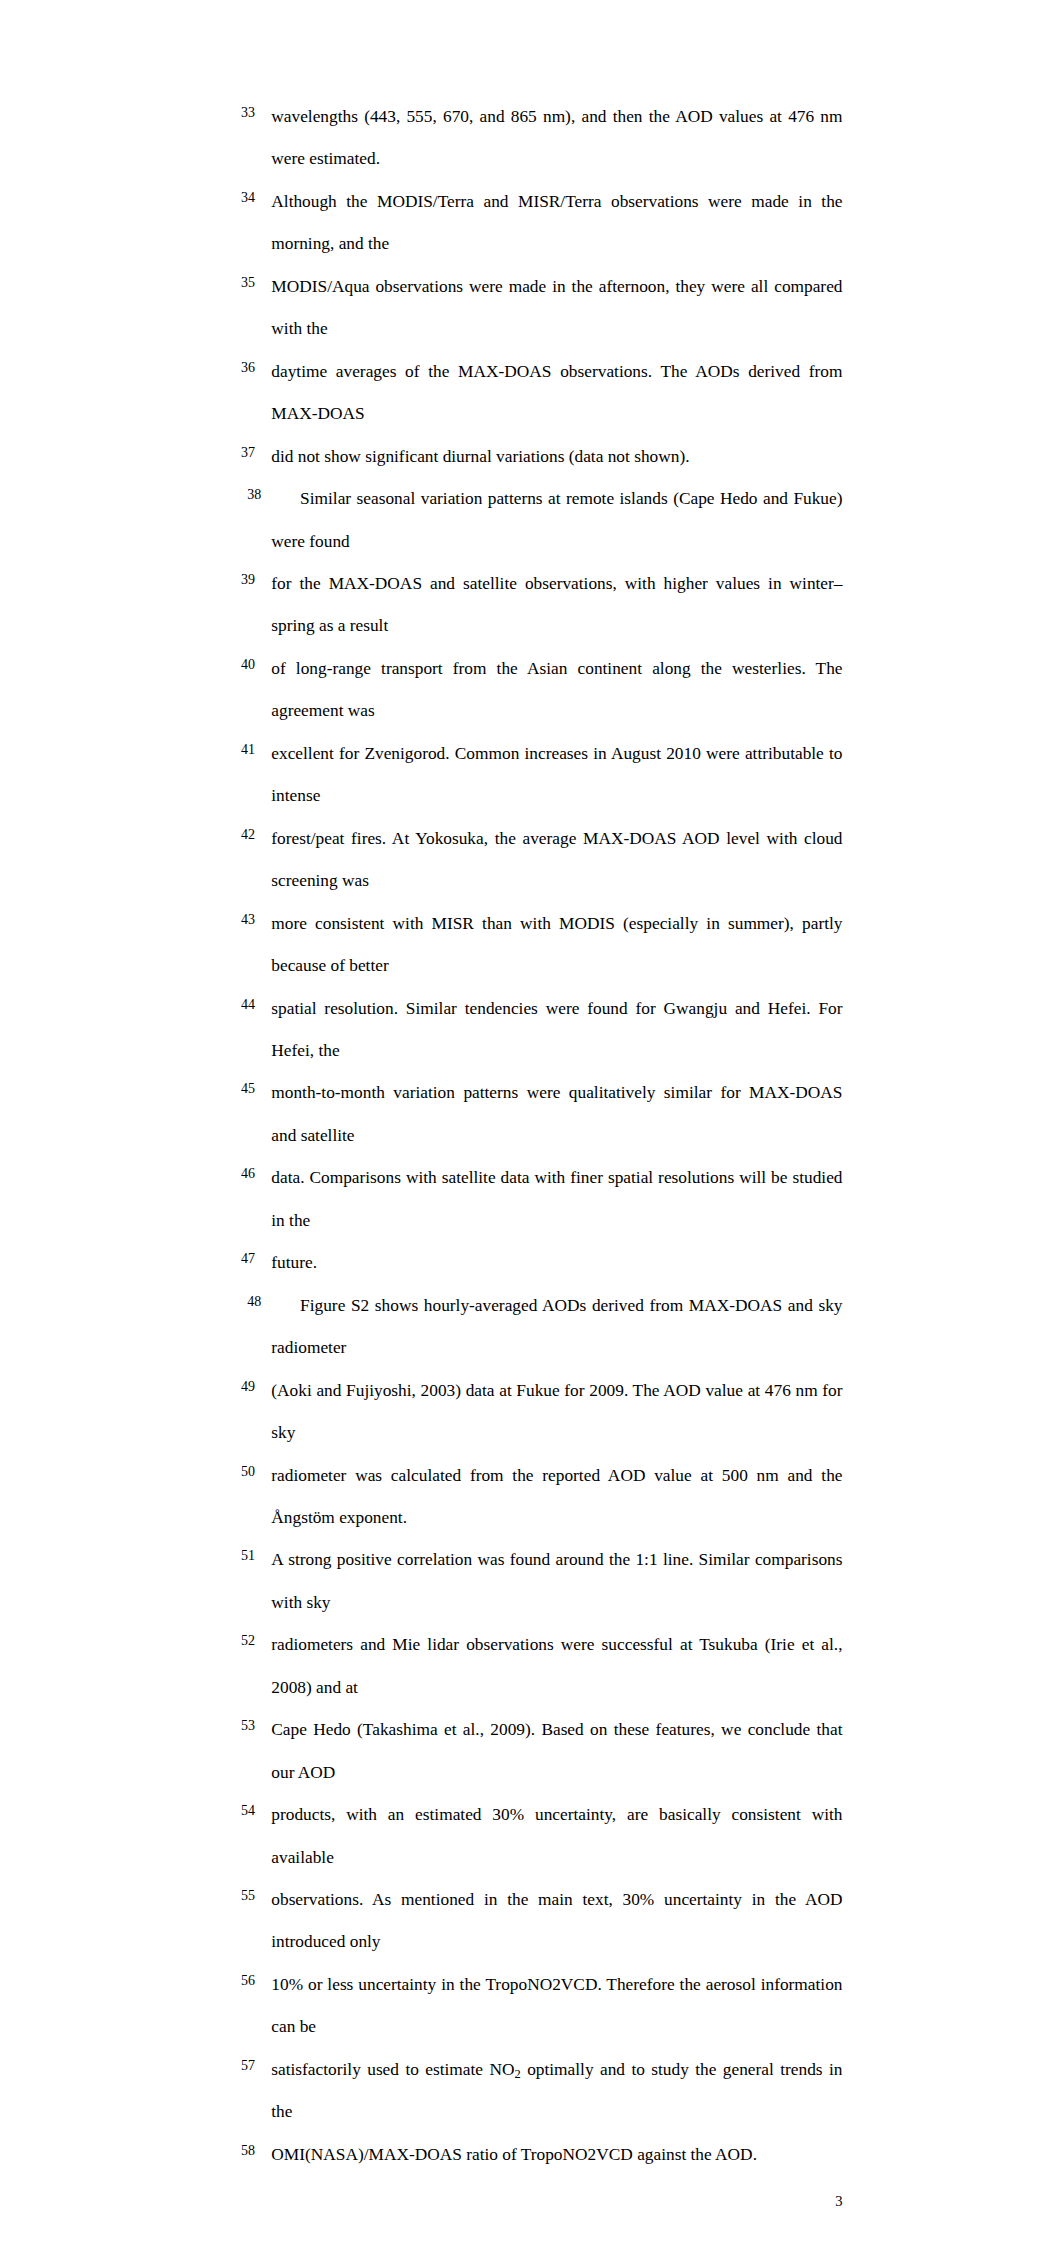wavelengths (443, 555, 670, and 865 nm), and then the AOD values at 476 nm were estimated.
Although the MODIS/Terra and MISR/Terra observations were made in the morning, and the
MODIS/Aqua observations were made in the afternoon, they were all compared with the
daytime averages of the MAX-DOAS observations. The AODs derived from MAX-DOAS
did not show significant diurnal variations (data not shown).
Similar seasonal variation patterns at remote islands (Cape Hedo and Fukue) were found
for the MAX-DOAS and satellite observations, with higher values in winter–spring as a result
of long-range transport from the Asian continent along the westerlies. The agreement was
excellent for Zvenigorod. Common increases in August 2010 were attributable to intense
forest/peat fires. At Yokosuka, the average MAX-DOAS AOD level with cloud screening was
more consistent with MISR than with MODIS (especially in summer), partly because of better
spatial resolution. Similar tendencies were found for Gwangju and Hefei. For Hefei, the
month-to-month variation patterns were qualitatively similar for MAX-DOAS and satellite
data. Comparisons with satellite data with finer spatial resolutions will be studied in the
future.
Figure S2 shows hourly-averaged AODs derived from MAX-DOAS and sky radiometer
(Aoki and Fujiyoshi, 2003) data at Fukue for 2009. The AOD value at 476 nm for sky
radiometer was calculated from the reported AOD value at 500 nm and the Ångstöm exponent.
A strong positive correlation was found around the 1:1 line. Similar comparisons with sky
radiometers and Mie lidar observations were successful at Tsukuba (Irie et al., 2008) and at
Cape Hedo (Takashima et al., 2009). Based on these features, we conclude that our AOD
products, with an estimated 30% uncertainty, are basically consistent with available
observations. As mentioned in the main text, 30% uncertainty in the AOD introduced only
10% or less uncertainty in the TropoNO2VCD. Therefore the aerosol information can be
satisfactorily used to estimate NO2 optimally and to study the general trends in the
OMI(NASA)/MAX-DOAS ratio of TropoNO2VCD against the AOD.
3